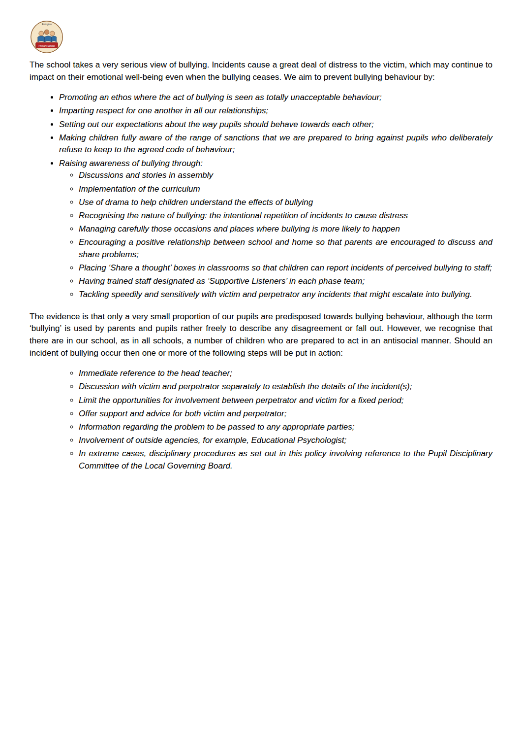Errington Primary School
The school takes a very serious view of bullying. Incidents cause a great deal of distress to the victim, which may continue to impact on their emotional well-being even when the bullying ceases. We aim to prevent bullying behaviour by:
Promoting an ethos where the act of bullying is seen as totally unacceptable behaviour;
Imparting respect for one another in all our relationships;
Setting out our expectations about the way pupils should behave towards each other;
Making children fully aware of the range of sanctions that we are prepared to bring against pupils who deliberately refuse to keep to the agreed code of behaviour;
Raising awareness of bullying through:
Discussions and stories in assembly
Implementation of the curriculum
Use of drama to help children understand the effects of bullying
Recognising the nature of bullying: the intentional repetition of incidents to cause distress
Managing carefully those occasions and places where bullying is more likely to happen
Encouraging a positive relationship between school and home so that parents are encouraged to discuss and share problems;
Placing ‘Share a thought’ boxes in classrooms so that children can report incidents of perceived bullying to staff;
Having trained staff designated as ‘Supportive Listeners’ in each phase team;
Tackling speedily and sensitively with victim and perpetrator any incidents that might escalate into bullying.
The evidence is that only a very small proportion of our pupils are predisposed towards bullying behaviour, although the term ‘bullying’ is used by parents and pupils rather freely to describe any disagreement or fall out. However, we recognise that there are in our school, as in all schools, a number of children who are prepared to act in an antisocial manner. Should an incident of bullying occur then one or more of the following steps will be put in action:
Immediate reference to the head teacher;
Discussion with victim and perpetrator separately to establish the details of the incident(s);
Limit the opportunities for involvement between perpetrator and victim for a fixed period;
Offer support and advice for both victim and perpetrator;
Information regarding the problem to be passed to any appropriate parties;
Involvement of outside agencies, for example, Educational Psychologist;
In extreme cases, disciplinary procedures as set out in this policy involving reference to the Pupil Disciplinary Committee of the Local Governing Board.